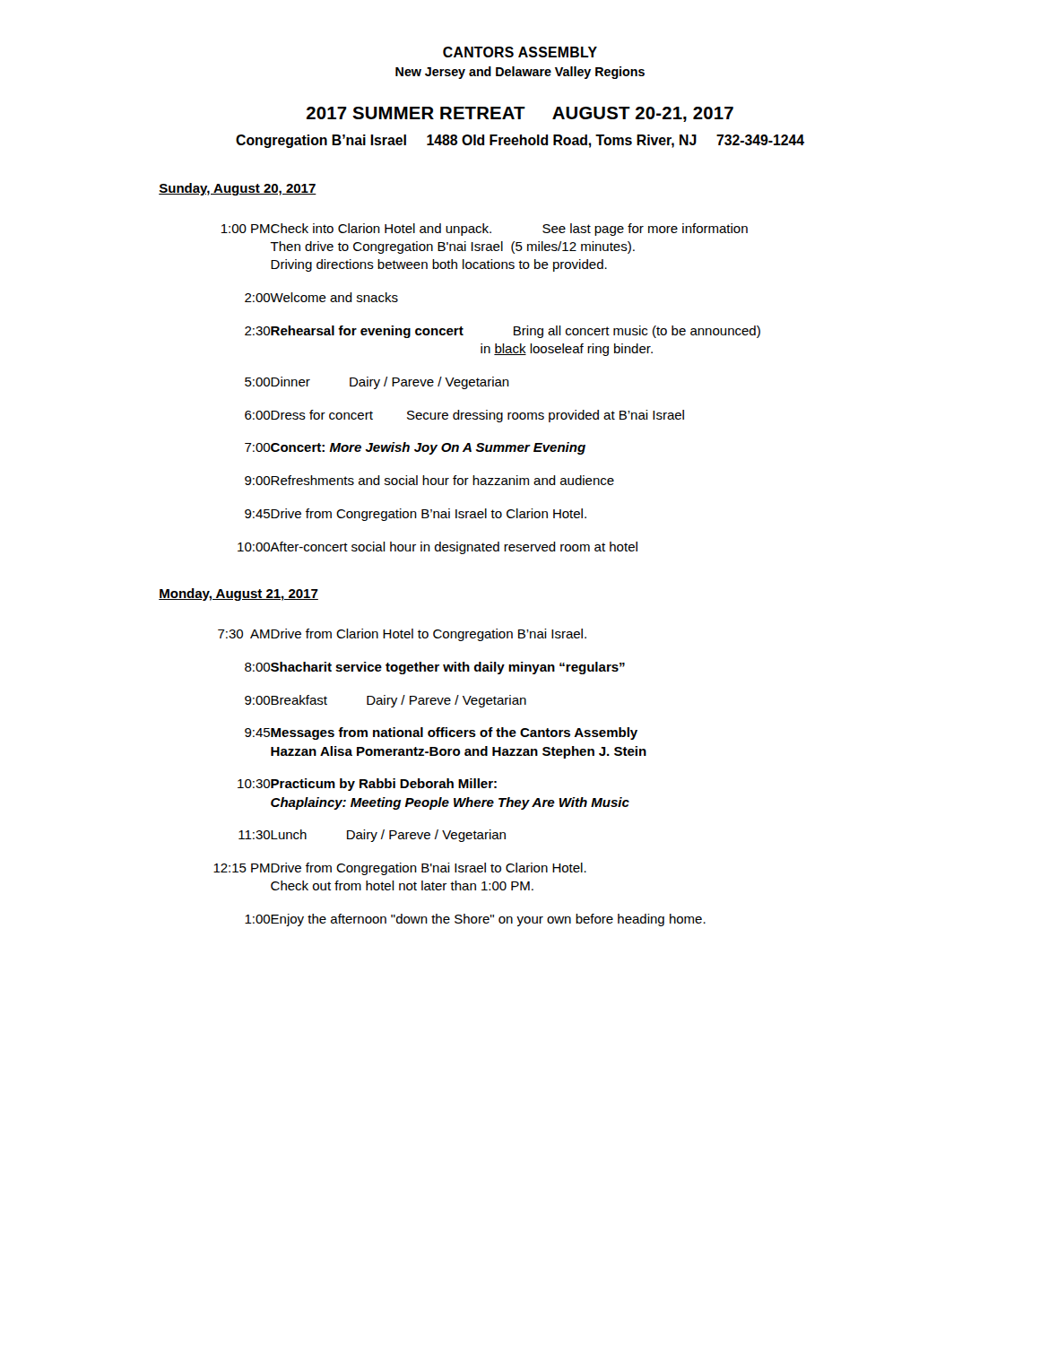CANTORS ASSEMBLY
New Jersey and Delaware Valley Regions
2017 SUMMER RETREAT AUGUST 20-21, 2017
Congregation B’nai Israel 1488 Old Freehold Road, Toms River, NJ 732-349-1244
Sunday, August 20, 2017
| 1:00 PM | Check into Clarion Hotel and unpack. See last page for more information Then drive to Congregation B'nai Israel (5 miles/12 minutes). Driving directions between both locations to be provided. |
| 2:00 | Welcome and snacks |
| 2:30 | Rehearsal for evening concert Bring all concert music (to be announced) in black looseleaf ring binder. |
| 5:00 | Dinner Dairy / Pareve / Vegetarian |
| 6:00 | Dress for concert Secure dressing rooms provided at B’nai Israel |
| 7:00 | Concert: More Jewish Joy On A Summer Evening |
| 9:00 | Refreshments and social hour for hazzanim and audience |
| 9:45 | Drive from Congregation B’nai Israel to Clarion Hotel. |
| 10:00 | After-concert social hour in designated reserved room at hotel |
Monday, August 21, 2017
| 7:30 AM | Drive from Clarion Hotel to Congregation B’nai Israel. |
| 8:00 | Shacharit service together with daily minyan “regulars” |
| 9:00 | Breakfast Dairy / Pareve / Vegetarian |
| 9:45 | Messages from national officers of the Cantors Assembly Hazzan Alisa Pomerantz-Boro and Hazzan Stephen J. Stein |
| 10:30 | Practicum by Rabbi Deborah Miller: Chaplaincy: Meeting People Where They Are With Music |
| 11:30 | Lunch Dairy / Pareve / Vegetarian |
| 12:15 PM | Drive from Congregation B'nai Israel to Clarion Hotel. Check out from hotel not later than 1:00 PM. |
| 1:00 | Enjoy the afternoon "down the Shore" on your own before heading home. |